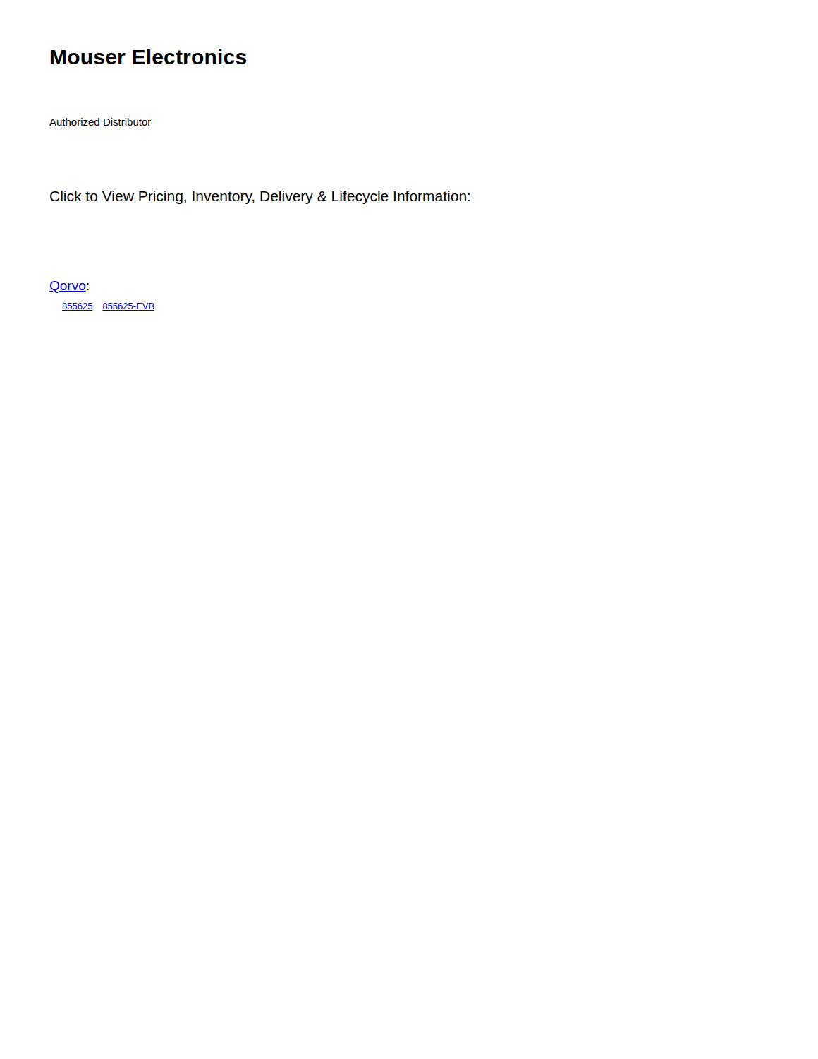Mouser Electronics
Authorized Distributor
Click to View Pricing, Inventory, Delivery & Lifecycle Information:
Qorvo:
855625855625-EVB